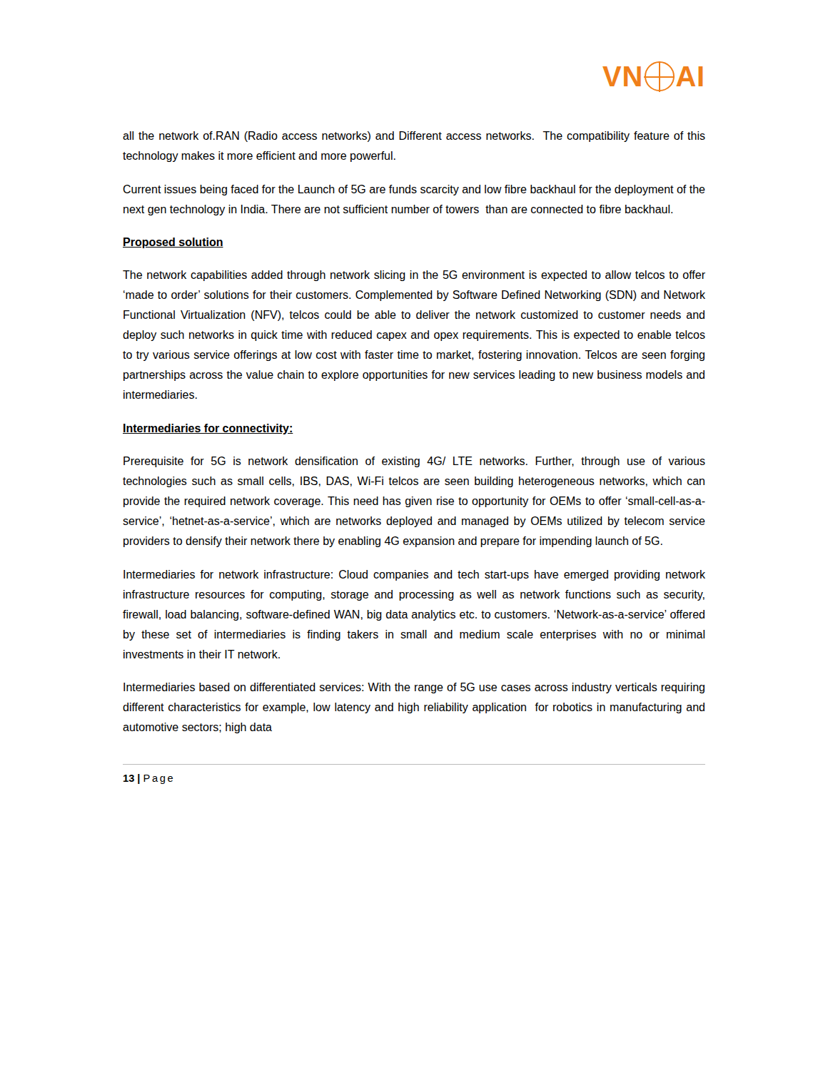VN AI
all the network of.RAN (Radio access networks) and Different access networks. The compatibility feature of this technology makes it more efficient and more powerful.
Current issues being faced for the Launch of 5G are funds scarcity and low fibre backhaul for the deployment of the next gen technology in India. There are not sufficient number of towers than are connected to fibre backhaul.
Proposed solution
The network capabilities added through network slicing in the 5G environment is expected to allow telcos to offer ‘made to order’ solutions for their customers. Complemented by Software Defined Networking (SDN) and Network Functional Virtualization (NFV), telcos could be able to deliver the network customized to customer needs and deploy such networks in quick time with reduced capex and opex requirements. This is expected to enable telcos to try various service offerings at low cost with faster time to market, fostering innovation. Telcos are seen forging partnerships across the value chain to explore opportunities for new services leading to new business models and intermediaries.
Intermediaries for connectivity:
Prerequisite for 5G is network densification of existing 4G/ LTE networks. Further, through use of various technologies such as small cells, IBS, DAS, Wi-Fi telcos are seen building heterogeneous networks, which can provide the required network coverage. This need has given rise to opportunity for OEMs to offer ‘small-cell-as-a-service’, ‘hetnet-as-a-service’, which are networks deployed and managed by OEMs utilized by telecom service providers to densify their network there by enabling 4G expansion and prepare for impending launch of 5G.
Intermediaries for network infrastructure: Cloud companies and tech start-ups have emerged providing network infrastructure resources for computing, storage and processing as well as network functions such as security, firewall, load balancing, software-defined WAN, big data analytics etc. to customers. ‘Network-as-a-service’ offered by these set of intermediaries is finding takers in small and medium scale enterprises with no or minimal investments in their IT network.
Intermediaries based on differentiated services: With the range of 5G use cases across industry verticals requiring different characteristics for example, low latency and high reliability application for robotics in manufacturing and automotive sectors; high data
13 | Page